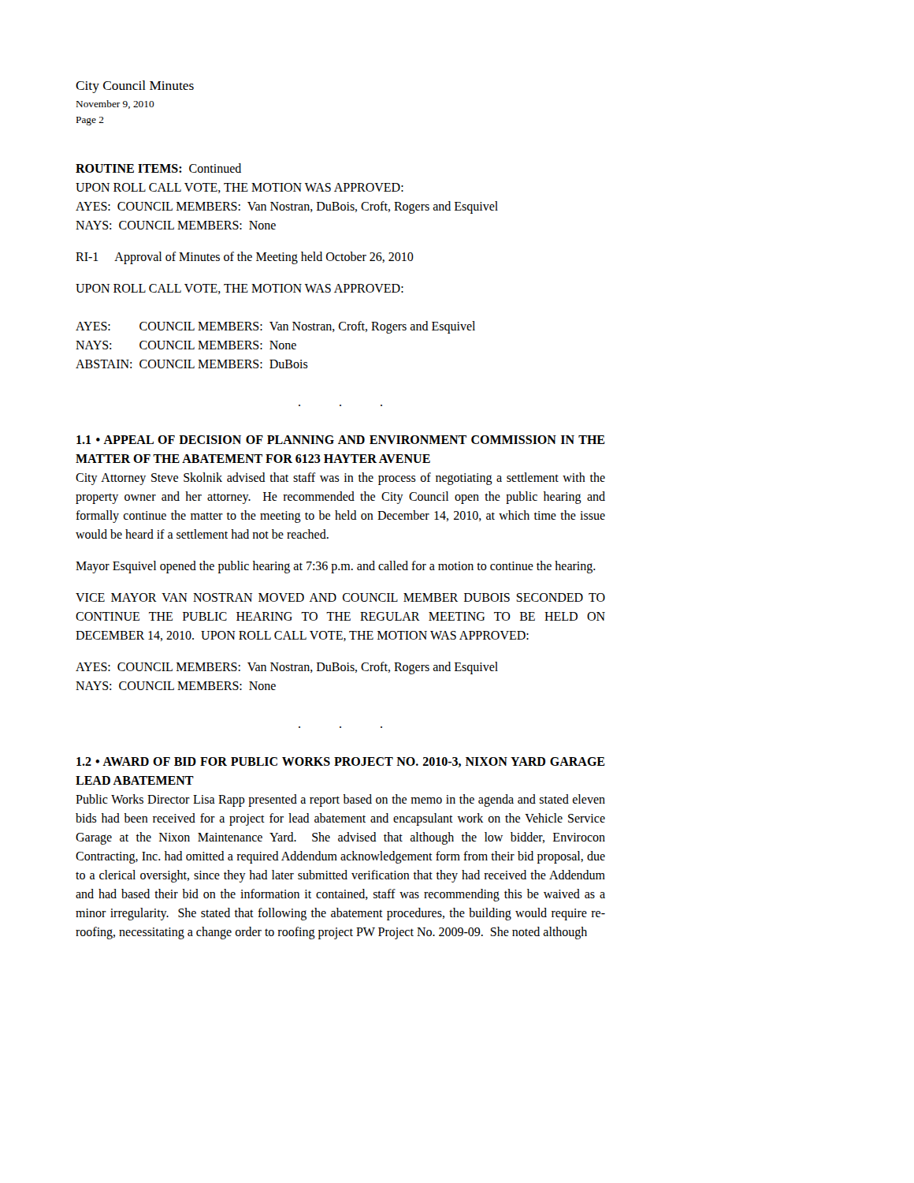City Council Minutes
November 9, 2010
Page 2
ROUTINE ITEMS: Continued
UPON ROLL CALL VOTE, THE MOTION WAS APPROVED:
AYES: COUNCIL MEMBERS: Van Nostran, DuBois, Croft, Rogers and Esquivel
NAYS: COUNCIL MEMBERS: None
RI-1 Approval of Minutes of the Meeting held October 26, 2010
UPON ROLL CALL VOTE, THE MOTION WAS APPROVED:
| AYES: | COUNCIL MEMBERS: | Van Nostran, Croft, Rogers and Esquivel |
| NAYS: | COUNCIL MEMBERS: | None |
| ABSTAIN: | COUNCIL MEMBERS: | DuBois |
...
1.1 • APPEAL OF DECISION OF PLANNING AND ENVIRONMENT COMMISSION IN THE MATTER OF THE ABATEMENT FOR 6123 HAYTER AVENUE
City Attorney Steve Skolnik advised that staff was in the process of negotiating a settlement with the property owner and her attorney. He recommended the City Council open the public hearing and formally continue the matter to the meeting to be held on December 14, 2010, at which time the issue would be heard if a settlement had not be reached.
Mayor Esquivel opened the public hearing at 7:36 p.m. and called for a motion to continue the hearing.
VICE MAYOR VAN NOSTRAN MOVED AND COUNCIL MEMBER DUBOIS SECONDED TO CONTINUE THE PUBLIC HEARING TO THE REGULAR MEETING TO BE HELD ON DECEMBER 14, 2010. UPON ROLL CALL VOTE, THE MOTION WAS APPROVED:
AYES: COUNCIL MEMBERS: Van Nostran, DuBois, Croft, Rogers and Esquivel
NAYS: COUNCIL MEMBERS: None
...
1.2 • AWARD OF BID FOR PUBLIC WORKS PROJECT NO. 2010-3, NIXON YARD GARAGE LEAD ABATEMENT
Public Works Director Lisa Rapp presented a report based on the memo in the agenda and stated eleven bids had been received for a project for lead abatement and encapsulant work on the Vehicle Service Garage at the Nixon Maintenance Yard. She advised that although the low bidder, Envirocon Contracting, Inc. had omitted a required Addendum acknowledgement form from their bid proposal, due to a clerical oversight, since they had later submitted verification that they had received the Addendum and had based their bid on the information it contained, staff was recommending this be waived as a minor irregularity. She stated that following the abatement procedures, the building would require re-roofing, necessitating a change order to roofing project PW Project No. 2009-09. She noted although